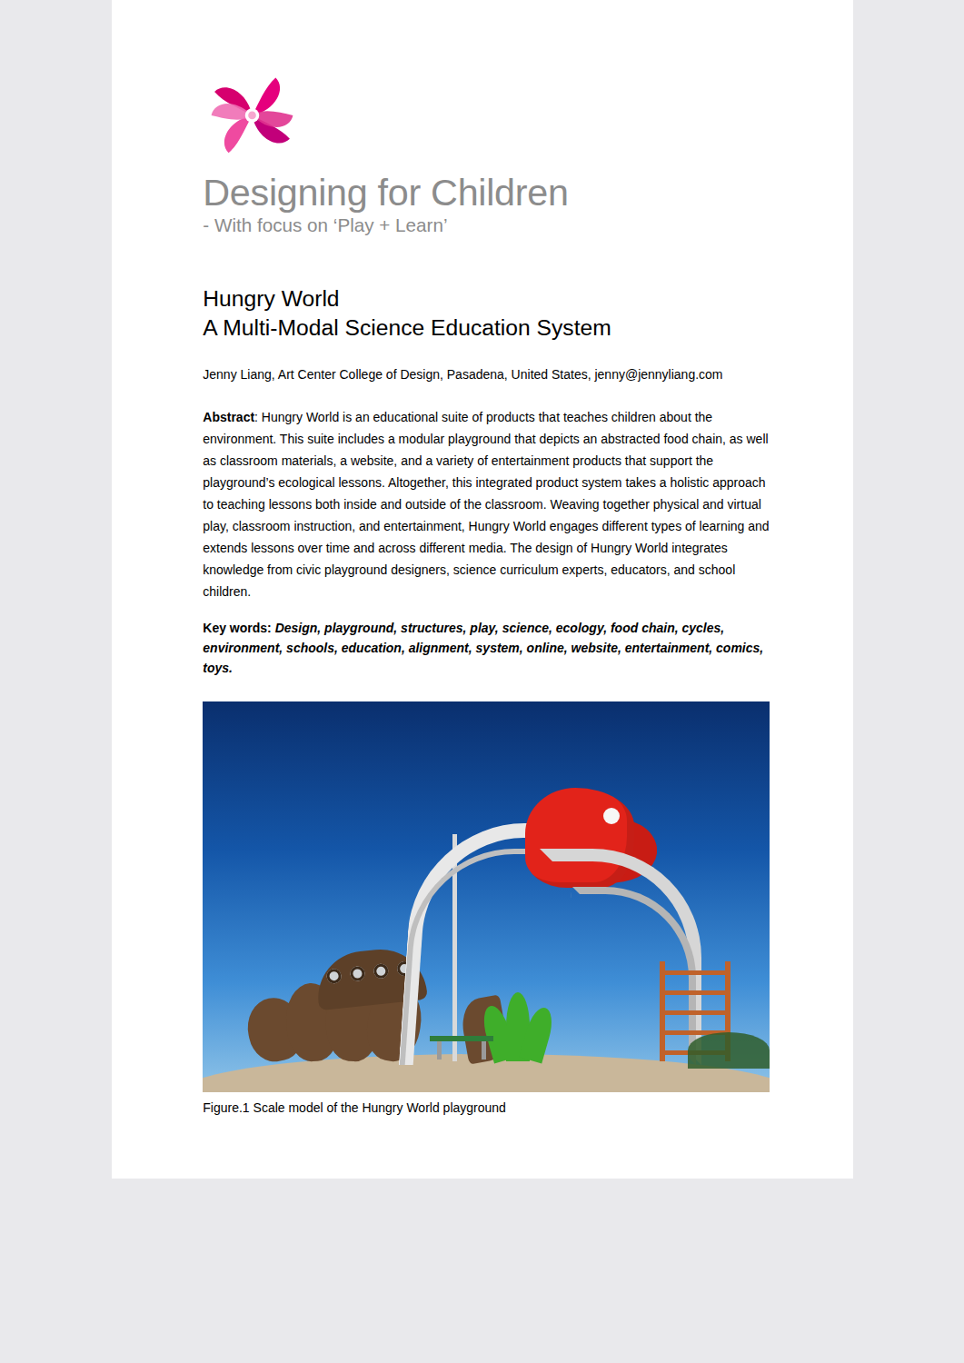Designing for Children
- With focus on ‘Play + Learn’
Hungry World
A Multi-Modal Science Education System
Jenny Liang, Art Center College of Design, Pasadena, United States, jenny@jennyliang.com
Abstract: Hungry World is an educational suite of products that teaches children about the environment. This suite includes a modular playground that depicts an abstracted food chain, as well as classroom materials, a website, and a variety of entertainment products that support the playground’s ecological lessons. Altogether, this integrated product system takes a holistic approach to teaching lessons both inside and outside of the classroom. Weaving together physical and virtual play, classroom instruction, and entertainment, Hungry World engages different types of learning and extends lessons over time and across different media. The design of Hungry World integrates knowledge from civic playground designers, science curriculum experts, educators, and school children.
Key words: Design, playground, structures, play, science, ecology, food chain, cycles, environment, schools, education, alignment, system, online, website, entertainment, comics, toys.
Figure.1 Scale model of the Hungry World playground